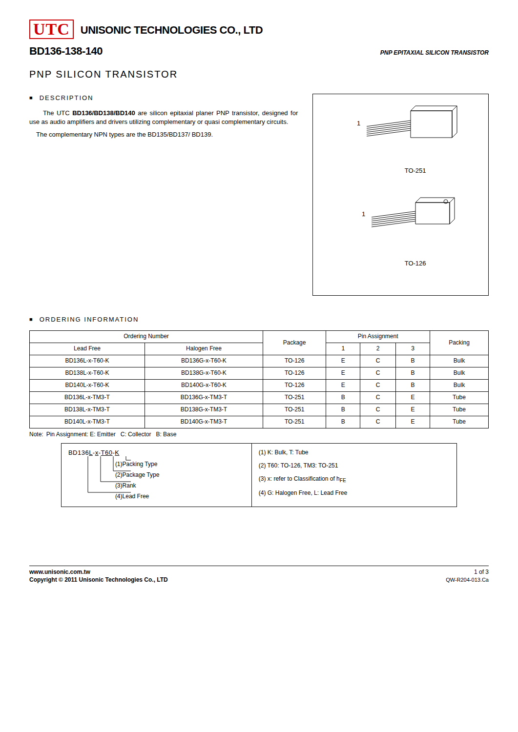UTC
UNISONIC TECHNOLOGIES CO., LTD
BD136-138-140
PNP EPITAXIAL SILICON TRANSISTOR
PNP SILICON TRANSISTOR
DESCRIPTION
The UTC BD136/BD138/BD140 are silicon epitaxial planer PNP transistor, designed for use as audio amplifiers and drivers utilizing complementary or quasi complementary circuits.
The complementary NPN types are the BD135/BD137/ BD139.
1
TO-251
1
TO-126
ORDERING INFORMATION
| Ordering Number | Package | Pin Assignment | Packing |
| --- | --- | --- | --- |
| Lead Free | Halogen Free | 1 | 2 | 3 |
| BD136L-x-T60-K | BD136G-x-T60-K | TO-126 | E | C | B | Bulk |
| BD138L-x-T60-K | BD138G-x-T60-K | TO-126 | E | C | B | Bulk |
| BD140L-x-T60-K | BD140G-x-T60-K | TO-126 | E | C | B | Bulk |
| BD136L-x-TM3-T | BD136G-x-TM3-T | TO-251 | B | C | E | Tube |
| BD138L-x-TM3-T | BD138G-x-TM3-T | TO-251 | B | C | E | Tube |
| BD140L-x-TM3-T | BD140G-x-TM3-T | TO-251 | B | C | E | Tube |
Note: Pin Assignment: E: Emitter C: Collector B: Base
BD136L-x-T60-K
(1)Packing Type
(2)Package Type
(3)Rank
(4)Lead Free
(1) K: Bulk, T: Tube
(2) T60: TO-126, TM3: TO-251
(3) x: refer to Classification of hFE
(4) G: Halogen Free, L: Lead Free
www.unisonic.com.tw
Copyright © 2011 Unisonic Technologies Co., LTD
1 of 3
QW-R204-013.Ca